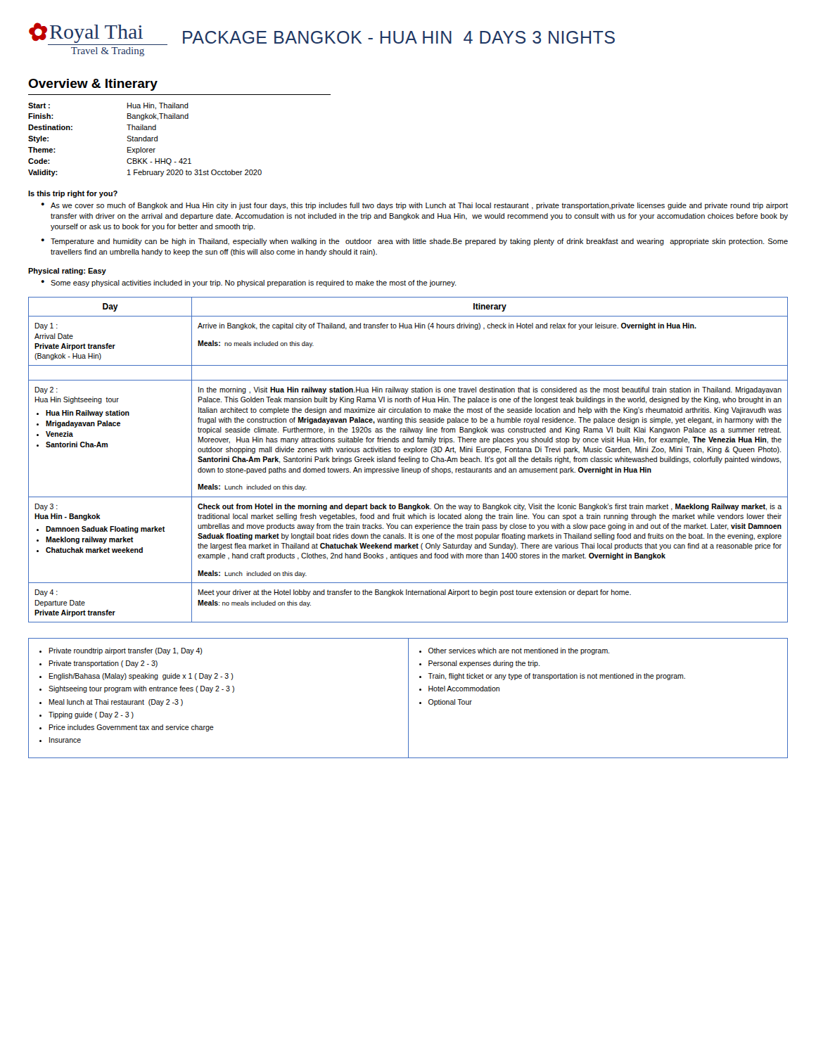✿Royal Thai
Travel & Trading
PACKAGE BANGKOK - HUA HIN 4 DAYS 3 NIGHTS
Overview & Itinerary
| Start : | Hua Hin, Thailand |
| Finish: | Bangkok,Thailand |
| Destination: | Thailand |
| Style: | Standard |
| Theme: | Explorer |
| Code: | CBKK - HHQ - 421 |
| Validity: | 1 February 2020 to 31st Occtober 2020 |
Is this trip right for you?
As we cover so much of Bangkok and Hua Hin city in just four days, this trip includes full two days trip with Lunch at Thai local restaurant , private transportation,private licenses guide and private round trip airport transfer with driver on the arrival and departure date. Accomudation is not included in the trip and Bangkok and Hua Hin, we would recommend you to consult with us for your accomudation choices before book by yourself or ask us to book for you for better and smooth trip.
Temperature and humidity can be high in Thailand, especially when walking in the outdoor area with little shade.Be prepared by taking plenty of drink breakfast and wearing appropriate skin protection. Some travellers find an umbrella handy to keep the sun off (this will also come in handy should it rain).
Physical rating: Easy
Some easy physical activities included in your trip. No physical preparation is required to make the most of the journey.
| Day | Itinerary |
| --- | --- |
| Day 1 : Arrival Date Private Airport transfer (Bangkok - Hua Hin) | Arrive in Bangkok, the capital city of Thailand, and transfer to Hua Hin (4 hours driving) , check in Hotel and relax for your leisure. Overnight in Hua Hin. Meals: no meals included on this day. |
| Day 2 : Hua Hin Sightseeing tour Hua Hin Railway station Mrigadayavan Palace Venezia Santorini Cha-Am | In the morning , Visit Hua Hin railway station .Hua Hin railway station is one travel destination that is considered as the most beautiful train station in Thailand. Mrigadayavan Palace. This Golden Teak mansion built by King Rama VI is north of Hua Hin. The palace is one of the longest teak buildings in the world, designed by the King, who brought in an Italian architect to complete the design and maximize air circulation to make the most of the seaside location and help with the King’s rheumatoid arthritis. King Vajiravudh was frugal with the construction of Mrigadayavan Palace, wanting this seaside palace to be a humble royal residence. The palace design is simple, yet elegant, in harmony with the tropical seaside climate. Furthermore, in the 1920s as the railway line from Bangkok was constructed and King Rama VI built Klai Kangwon Palace as a summer retreat. Moreover, Hua Hin has many attractions suitable for friends and family trips. There are places you should stop by once visit Hua Hin, for example, The Venezia Hua Hin , the outdoor shopping mall divide zones with various activities to explore (3D Art, Mini Europe, Fontana Di Trevi park, Music Garden, Mini Zoo, Mini Train, King & Queen Photo). Santorini Cha-Am Park , Santorini Park brings Greek island feeling to Cha-Am beach. It’s got all the details right, from classic whitewashed buildings, colorfully painted windows, down to stone-paved paths and domed towers. An impressive lineup of shops, restaurants and an amusement park. Overnight in Hua Hin Meals: Lunch included on this day. |
| Day 3 : Hua Hin - Bangkok Damnoen Saduak Floating market Maeklong railway market Chatuchak market weekend | Check out from Hotel in the morning and depart back to Bangkok . On the way to Bangkok city, Visit the Iconic Bangkok’s first train market , Maeklong Railway market , is a traditional local market selling fresh vegetables, food and fruit which is located along the train line. You can spot a train running through the market while vendors lower their umbrellas and move products away from the train tracks. You can experience the train pass by close to you with a slow pace going in and out of the market. Later, visit Damnoen Saduak floating market by longtail boat rides down the canals. It is one of the most popular floating markets in Thailand selling food and fruits on the boat. In the evening, explore the largest flea market in Thailand at Chatuchak Weekend market ( Only Saturday and Sunday). There are various Thai local products that you can find at a reasonable price for example , hand craft products , Clothes, 2nd hand Books , antiques and food with more than 1400 stores in the market. Overnight in Bangkok Meals: Lunch included on this day. |
| Day 4 : Departure Date Private Airport transfer | Meet your driver at the Hotel lobby and transfer to the Bangkok International Airport to begin post toure extension or depart for home. Meals : no meals included on this day. |
| Private roundtrip airport transfer (Day 1, Day 4) Private transportation ( Day 2 - 3) English/Bahasa (Malay) speaking guide x 1 ( Day 2 - 3 ) Sightseeing tour program with entrance fees ( Day 2 - 3 ) Meal lunch at Thai restaurant (Day 2 -3 ) Tipping guide ( Day 2 - 3 ) Price includes Government tax and service charge Insurance | Other services which are not mentioned in the program. Personal expenses during the trip. Train, flight ticket or any type of transportation is not mentioned in the program. Hotel Accommodation Optional Tour |